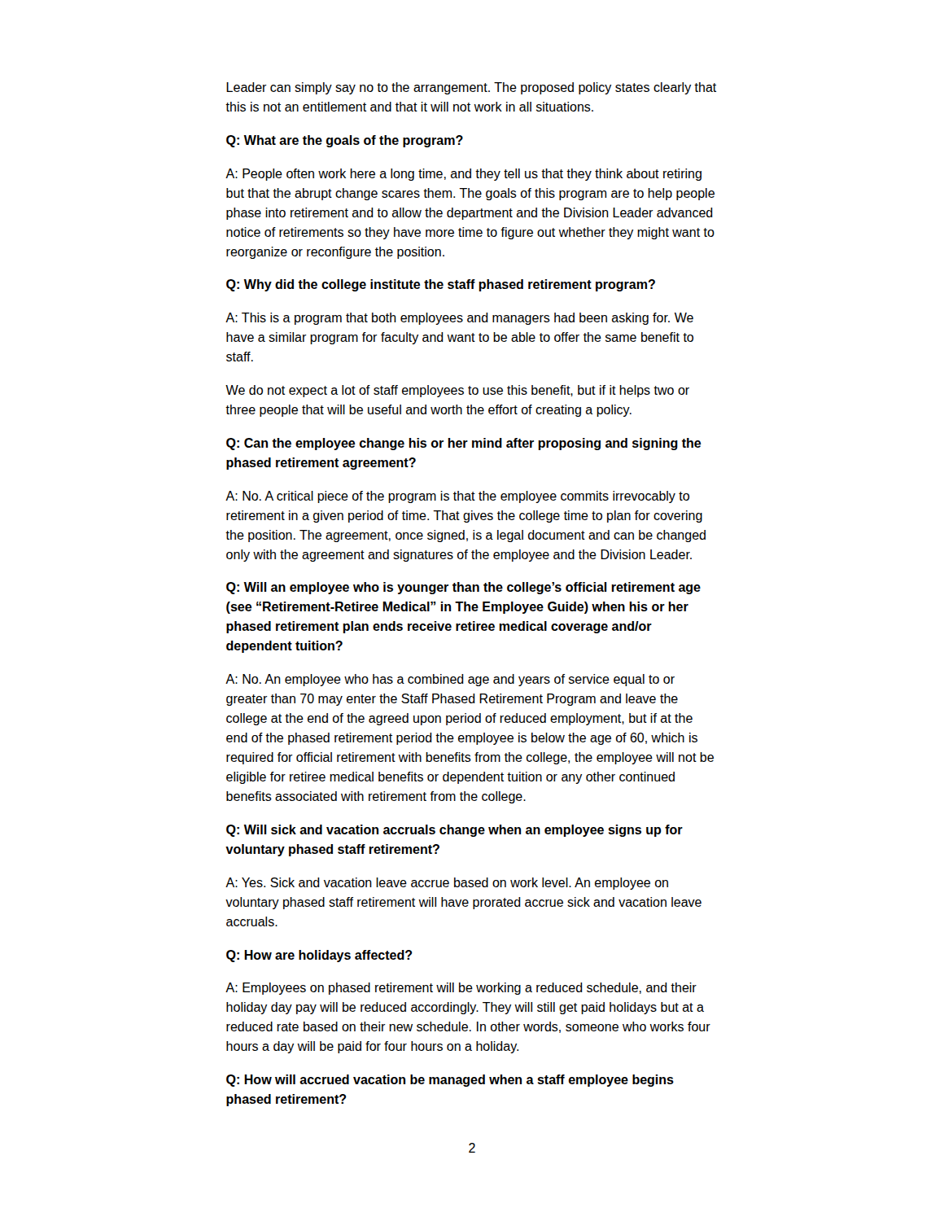Leader can simply say no to the arrangement. The proposed policy states clearly that this is not an entitlement and that it will not work in all situations.
Q: What are the goals of the program?
A: People often work here a long time, and they tell us that they think about retiring but that the abrupt change scares them. The goals of this program are to help people phase into retirement and to allow the department and the Division Leader advanced notice of retirements so they have more time to figure out whether they might want to reorganize or reconfigure the position.
Q: Why did the college institute the staff phased retirement program?
A: This is a program that both employees and managers had been asking for. We have a similar program for faculty and want to be able to offer the same benefit to staff.
We do not expect a lot of staff employees to use this benefit, but if it helps two or three people that will be useful and worth the effort of creating a policy.
Q: Can the employee change his or her mind after proposing and signing the phased retirement agreement?
A: No. A critical piece of the program is that the employee commits irrevocably to retirement in a given period of time. That gives the college time to plan for covering the position. The agreement, once signed, is a legal document and can be changed only with the agreement and signatures of the employee and the Division Leader.
Q: Will an employee who is younger than the college’s official retirement age (see “Retirement-Retiree Medical” in The Employee Guide) when his or her phased retirement plan ends receive retiree medical coverage and/or dependent tuition?
A: No. An employee who has a combined age and years of service equal to or greater than 70 may enter the Staff Phased Retirement Program and leave the college at the end of the agreed upon period of reduced employment, but if at the end of the phased retirement period the employee is below the age of 60, which is required for official retirement with benefits from the college, the employee will not be eligible for retiree medical benefits or dependent tuition or any other continued benefits associated with retirement from the college.
Q: Will sick and vacation accruals change when an employee signs up for voluntary phased staff retirement?
A: Yes. Sick and vacation leave accrue based on work level. An employee on voluntary phased staff retirement will have prorated accrue sick and vacation leave accruals.
Q: How are holidays affected?
A: Employees on phased retirement will be working a reduced schedule, and their holiday day pay will be reduced accordingly. They will still get paid holidays but at a reduced rate based on their new schedule. In other words, someone who works four hours a day will be paid for four hours on a holiday.
Q: How will accrued vacation be managed when a staff employee begins phased retirement?
2